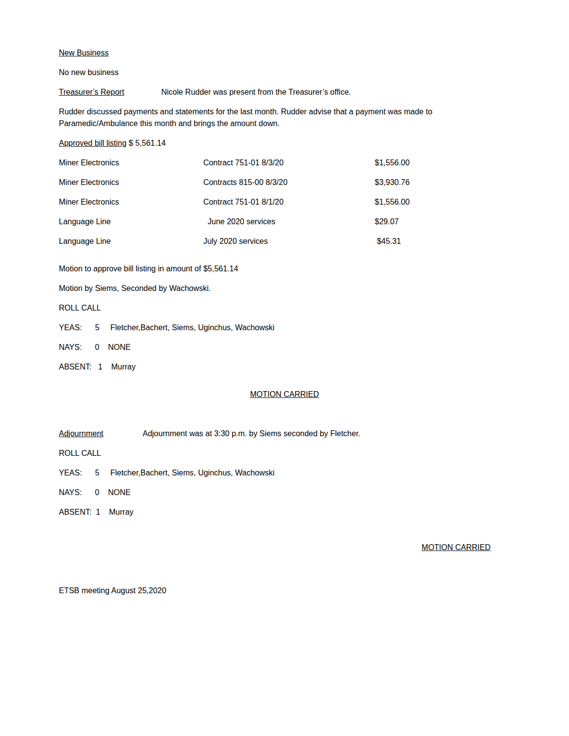New Business
No new business
Treasurer’s Report Nicole Rudder was present from the Treasurer’s office.
Rudder discussed payments and statements for the last month. Rudder advise that a payment was made to Paramedic/Ambulance this month and brings the amount down.
Approved bill listing $ 5,561.14
| Miner Electronics | Contract 751-01 8/3/20 | $1,556.00 |
| Miner Electronics | Contracts 815-00 8/3/20 | $3,930.76 |
| Miner Electronics | Contract 751-01 8/1/20 | $1,556.00 |
| Language Line | June 2020 services | $29.07 |
| Language Line | July 2020 services | $45.31 |
Motion to approve bill listing in amount of $5,561.14
Motion by Siems, Seconded by Wachowski.
ROLL CALL
YEAS: 5 Fletcher,Bachert, Siems, Uginchus, Wachowski
NAYS: 0 NONE
ABSENT: 1 Murray
MOTION CARRIED
Adjournment Adjournment was at 3:30 p.m. by Siems seconded by Fletcher.
ROLL CALL
YEAS: 5 Fletcher,Bachert, Siems, Uginchus, Wachowski
NAYS: 0 NONE
ABSENT: 1 Murray
MOTION CARRIED
ETSB meeting August 25,2020